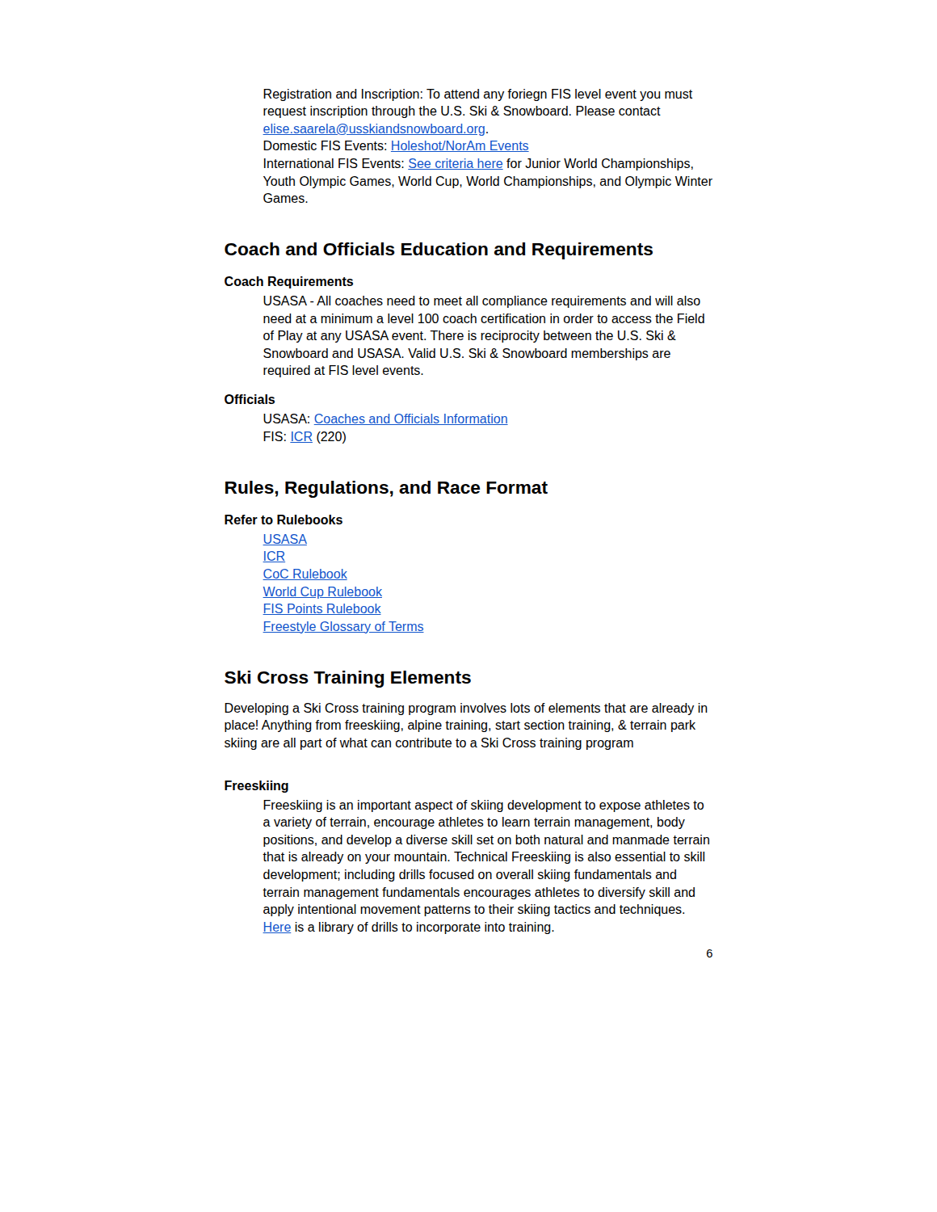Registration and Inscription: To attend any foriegn FIS level event you must request inscription through the U.S. Ski & Snowboard. Please contact elise.saarela@usskiandsnowboard.org.
Domestic FIS Events: Holeshot/NorAm Events
International FIS Events: See criteria here for Junior World Championships, Youth Olympic Games, World Cup, World Championships, and Olympic Winter Games.
Coach and Officials Education and Requirements
Coach Requirements
USASA - All coaches need to meet all compliance requirements and will also need at a minimum a level 100 coach certification in order to access the Field of Play at any USASA event. There is reciprocity between the U.S. Ski & Snowboard and USASA. Valid U.S. Ski & Snowboard memberships are required at FIS level events.
Officials
USASA: Coaches and Officials Information
FIS: ICR (220)
Rules, Regulations, and Race Format
Refer to Rulebooks
USASA ICR CoC Rulebook World Cup Rulebook FIS Points Rulebook Freestyle Glossary of Terms
Ski Cross Training Elements
Developing a Ski Cross training program involves lots of elements that are already in place! Anything from freeskiing, alpine training, start section training, & terrain park skiing are all part of what can contribute to a Ski Cross training program
Freeskiing
Freeskiing is an important aspect of skiing development to expose athletes to a variety of terrain, encourage athletes to learn terrain management, body positions, and develop a diverse skill set on both natural and manmade terrain that is already on your mountain. Technical Freeskiing is also essential to skill development; including drills focused on overall skiing fundamentals and terrain management fundamentals encourages athletes to diversify skill and apply intentional movement patterns to their skiing tactics and techniques. Here is a library of drills to incorporate into training.
6